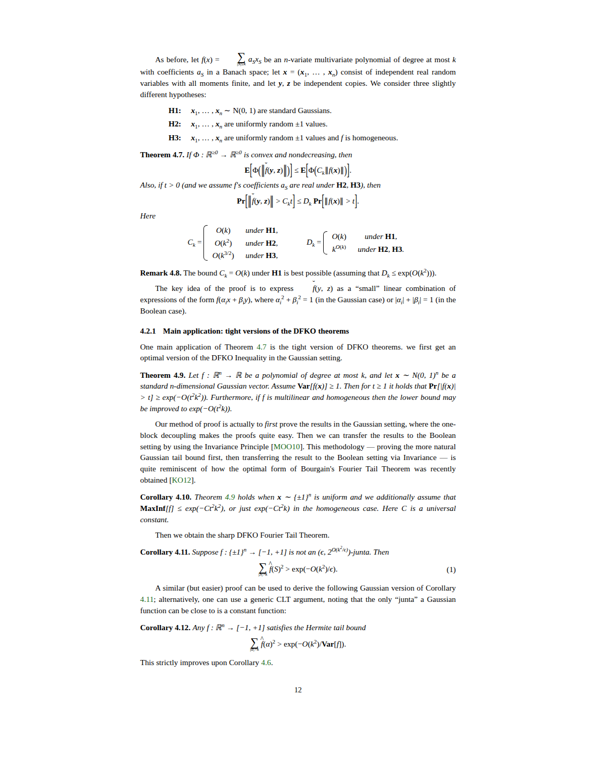As before, let f(x) = ∑|S|≤k aSxS be an n-variate multivariate polynomial of degree at most k with coefficients aS in a Banach space; let x = (x1, … , xn) consist of independent real random variables with all moments finite, and let y, z be independent copies. We consider three slightly different hypotheses:
H1: x1, … , xn ∼ N(0, 1) are standard Gaussians. H2: x1, … , xn are uniformly random ±1 values. H3: x1, … , xn are uniformly random ±1 values and f is homogeneous.
Theorem 4.7. If Φ : ℝ≥0 → ℝ≥0 is convex and nondecreasing, then
E[Φ(∥f(y, z)∥)] ≤ E[Φ(Ck∥f(x)∥)].
Also, if t > 0 (and we assume f's coefficients aS are real under H2, H3), then
Pr[∥f(y, z)∥ > Ckt] ≤ Dk Pr[∥f(x)∥ > t].
Here
Ck =
| O ( k ) | under H1 , |
| O ( k 2 ) | under H2 , |
| O ( k 3/2 ) | under H3 , |
Dk =
| O ( k ) | under H1 , |
| k O ( k ) | under H2 , H3 . |
Remark 4.8. The bound Ck = O(k) under H1 is best possible (assuming that Dk ≤ exp(O(k2))).
The key idea of the proof is to express f(y, z) as a “small” linear combination of expressions of the form f(αix + βiy), where αi2 + βi2 = 1 (in the Gaussian case) or |αi| + |βi| = 1 (in the Boolean case).
4.2.1 Main application: tight versions of the DFKO theorems
One main application of Theorem 4.7 is the tight version of DFKO theorems. we first get an optimal version of the DFKO Inequality in the Gaussian setting.
Theorem 4.9. Let f : ℝn → ℝ be a polynomial of degree at most k, and let x ∼ N(0, 1)n be a standard n-dimensional Gaussian vector. Assume Var[f(x)] ≥ 1. Then for t ≥ 1 it holds that Pr[|f(x)| > t] ≥ exp(−O(t2k2)). Furthermore, if f is multilinear and homogeneous then the lower bound may be improved to exp(−O(t2k)).
Our method of proof is actually to first prove the results in the Gaussian setting, where the one-block decoupling makes the proofs quite easy. Then we can transfer the results to the Boolean setting by using the Invariance Principle [MOO10]. This methodology — proving the more natural Gaussian tail bound first, then transferring the result to the Boolean setting via Invariance — is quite reminiscent of how the optimal form of Bourgain's Fourier Tail Theorem was recently obtained [KO12].
Corollary 4.10. Theorem 4.9 holds when x ∼ {±1}n is uniform and we additionally assume that MaxInf[f] ≤ exp(−Ct2k2), or just exp(−Ct2k) in the homogeneous case. Here C is a universal constant.
Then we obtain the sharp DFKO Fourier Tail Theorem.
Corollary 4.11. Suppose f : {±1}n → [−1, +1] is not an (ϵ, 2O(k2/ϵ))-junta. Then
∑|S|>k f(S)2 > exp(−O(k2)/ϵ). (1)
A similar (but easier) proof can be used to derive the following Gaussian version of Corollary 4.11; alternatively, one can use a generic CLT argument, noting that the only “junta” a Gaussian function can be close to is a constant function:
Corollary 4.12. Any f : ℝn → [−1, +1] satisfies the Hermite tail bound
∑|α|>k f(α)2 > exp(−O(k2)/Var[f]).
This strictly improves upon Corollary 4.6.
12